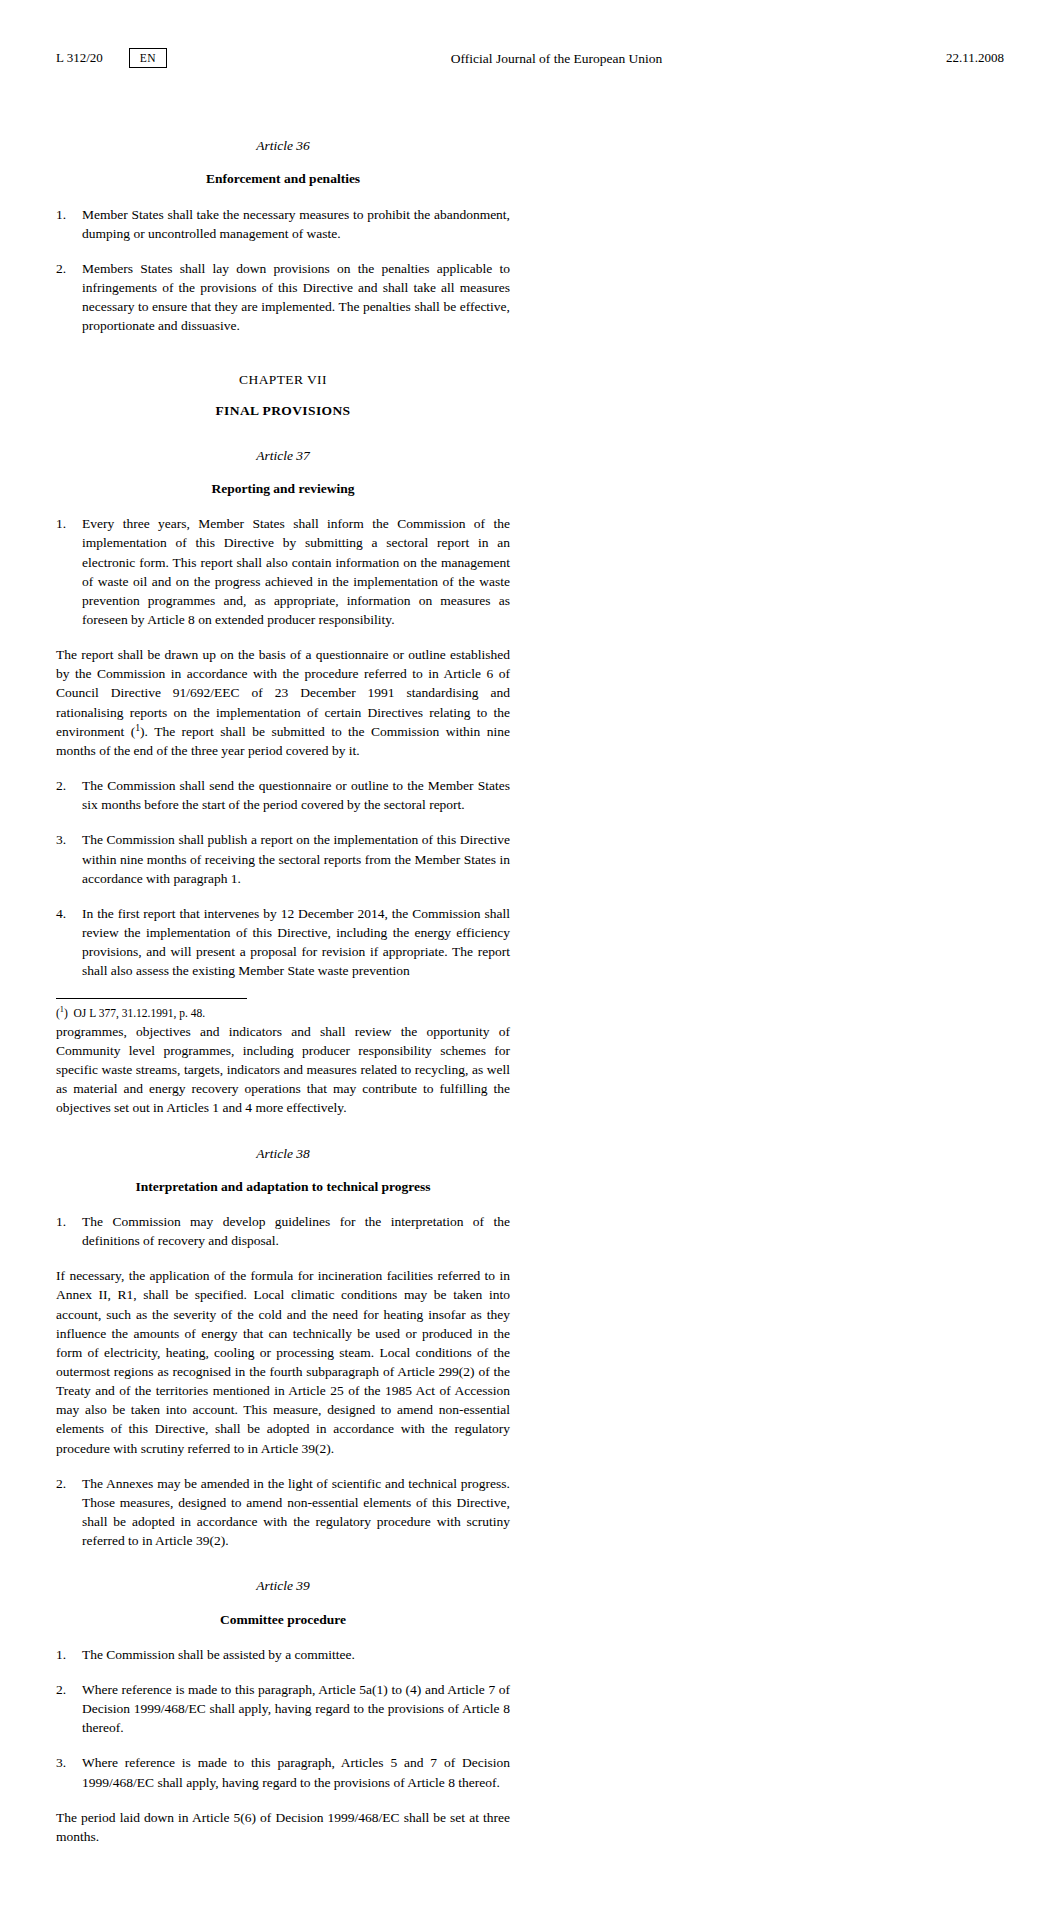L 312/20 EN Official Journal of the European Union 22.11.2008
Article 36
Enforcement and penalties
1. Member States shall take the necessary measures to prohibit the abandonment, dumping or uncontrolled management of waste.
2. Members States shall lay down provisions on the penalties applicable to infringements of the provisions of this Directive and shall take all measures necessary to ensure that they are implemented. The penalties shall be effective, proportionate and dissuasive.
CHAPTER VII
FINAL PROVISIONS
Article 37
Reporting and reviewing
1. Every three years, Member States shall inform the Commission of the implementation of this Directive by submitting a sectoral report in an electronic form. This report shall also contain information on the management of waste oil and on the progress achieved in the implementation of the waste prevention programmes and, as appropriate, information on measures as foreseen by Article 8 on extended producer responsibility.
The report shall be drawn up on the basis of a questionnaire or outline established by the Commission in accordance with the procedure referred to in Article 6 of Council Directive 91/692/EEC of 23 December 1991 standardising and rationalising reports on the implementation of certain Directives relating to the environment (1). The report shall be submitted to the Commission within nine months of the end of the three year period covered by it.
2. The Commission shall send the questionnaire or outline to the Member States six months before the start of the period covered by the sectoral report.
3. The Commission shall publish a report on the implementation of this Directive within nine months of receiving the sectoral reports from the Member States in accordance with paragraph 1.
4. In the first report that intervenes by 12 December 2014, the Commission shall review the implementation of this Directive, including the energy efficiency provisions, and will present a proposal for revision if appropriate. The report shall also assess the existing Member State waste prevention
(1) OJ L 377, 31.12.1991, p. 48.
programmes, objectives and indicators and shall review the opportunity of Community level programmes, including producer responsibility schemes for specific waste streams, targets, indicators and measures related to recycling, as well as material and energy recovery operations that may contribute to fulfilling the objectives set out in Articles 1 and 4 more effectively.
Article 38
Interpretation and adaptation to technical progress
1. The Commission may develop guidelines for the interpretation of the definitions of recovery and disposal.
If necessary, the application of the formula for incineration facilities referred to in Annex II, R1, shall be specified. Local climatic conditions may be taken into account, such as the severity of the cold and the need for heating insofar as they influence the amounts of energy that can technically be used or produced in the form of electricity, heating, cooling or processing steam. Local conditions of the outermost regions as recognised in the fourth subparagraph of Article 299(2) of the Treaty and of the territories mentioned in Article 25 of the 1985 Act of Accession may also be taken into account. This measure, designed to amend non-essential elements of this Directive, shall be adopted in accordance with the regulatory procedure with scrutiny referred to in Article 39(2).
2. The Annexes may be amended in the light of scientific and technical progress. Those measures, designed to amend non-essential elements of this Directive, shall be adopted in accordance with the regulatory procedure with scrutiny referred to in Article 39(2).
Article 39
Committee procedure
1. The Commission shall be assisted by a committee.
2. Where reference is made to this paragraph, Article 5a(1) to (4) and Article 7 of Decision 1999/468/EC shall apply, having regard to the provisions of Article 8 thereof.
3. Where reference is made to this paragraph, Articles 5 and 7 of Decision 1999/468/EC shall apply, having regard to the provisions of Article 8 thereof.
The period laid down in Article 5(6) of Decision 1999/468/EC shall be set at three months.